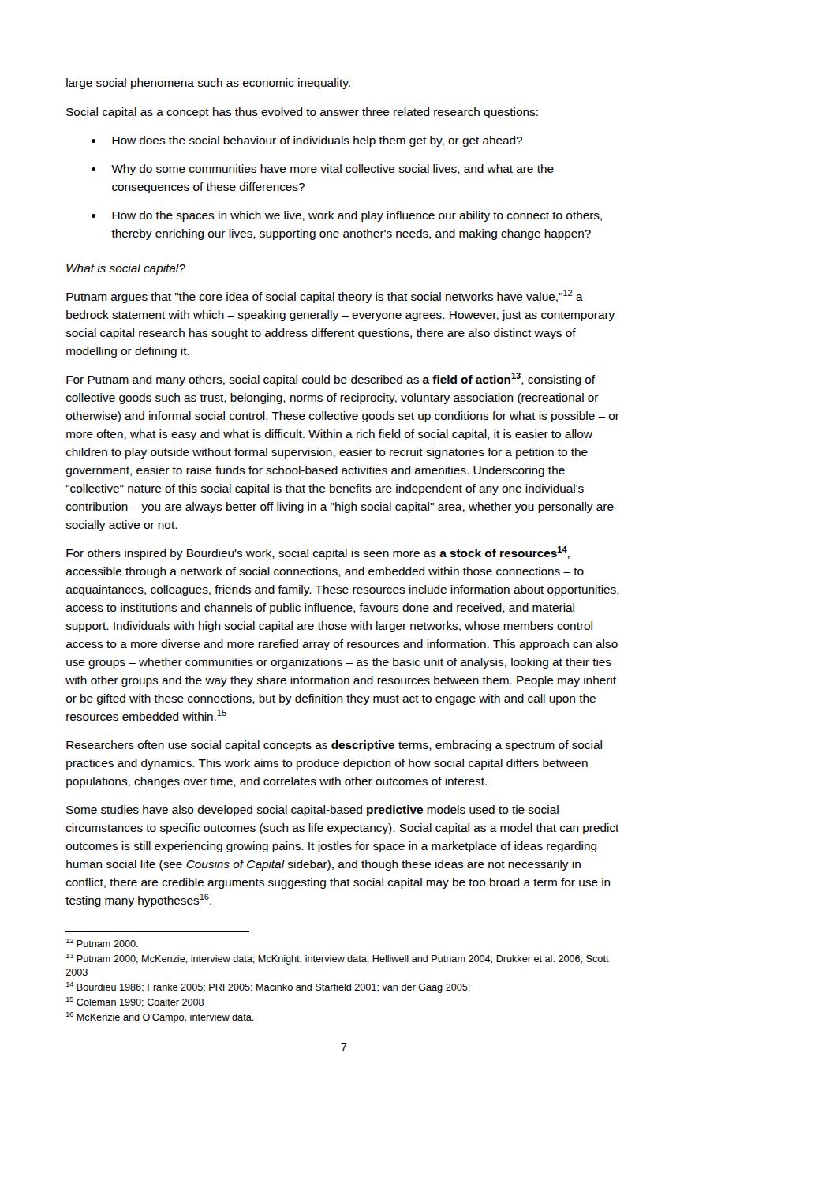large social phenomena such as economic inequality.
Social capital as a concept has thus evolved to answer three related research questions:
How does the social behaviour of individuals help them get by, or get ahead?
Why do some communities have more vital collective social lives, and what are the consequences of these differences?
How do the spaces in which we live, work and play influence our ability to connect to others, thereby enriching our lives, supporting one another's needs, and making change happen?
What is social capital?
Putnam argues that "the core idea of social capital theory is that social networks have value,"12 a bedrock statement with which – speaking generally – everyone agrees. However, just as contemporary social capital research has sought to address different questions, there are also distinct ways of modelling or defining it.
For Putnam and many others, social capital could be described as a field of action13, consisting of collective goods such as trust, belonging, norms of reciprocity, voluntary association (recreational or otherwise) and informal social control. These collective goods set up conditions for what is possible – or more often, what is easy and what is difficult. Within a rich field of social capital, it is easier to allow children to play outside without formal supervision, easier to recruit signatories for a petition to the government, easier to raise funds for school-based activities and amenities. Underscoring the "collective" nature of this social capital is that the benefits are independent of any one individual's contribution – you are always better off living in a "high social capital" area, whether you personally are socially active or not.
For others inspired by Bourdieu's work, social capital is seen more as a stock of resources14, accessible through a network of social connections, and embedded within those connections – to acquaintances, colleagues, friends and family. These resources include information about opportunities, access to institutions and channels of public influence, favours done and received, and material support. Individuals with high social capital are those with larger networks, whose members control access to a more diverse and more rarefied array of resources and information. This approach can also use groups – whether communities or organizations – as the basic unit of analysis, looking at their ties with other groups and the way they share information and resources between them. People may inherit or be gifted with these connections, but by definition they must act to engage with and call upon the resources embedded within.15
Researchers often use social capital concepts as descriptive terms, embracing a spectrum of social practices and dynamics. This work aims to produce depiction of how social capital differs between populations, changes over time, and correlates with other outcomes of interest.
Some studies have also developed social capital-based predictive models used to tie social circumstances to specific outcomes (such as life expectancy). Social capital as a model that can predict outcomes is still experiencing growing pains. It jostles for space in a marketplace of ideas regarding human social life (see Cousins of Capital sidebar), and though these ideas are not necessarily in conflict, there are credible arguments suggesting that social capital may be too broad a term for use in testing many hypotheses16.
12 Putnam 2000.
13 Putnam 2000; McKenzie, interview data; McKnight, interview data; Helliwell and Putnam 2004; Drukker et al. 2006; Scott 2003
14 Bourdieu 1986; Franke 2005; PRI 2005; Macinko and Starfield 2001; van der Gaag 2005;
15 Coleman 1990; Coalter 2008
16 McKenzie and O'Campo, interview data.
7